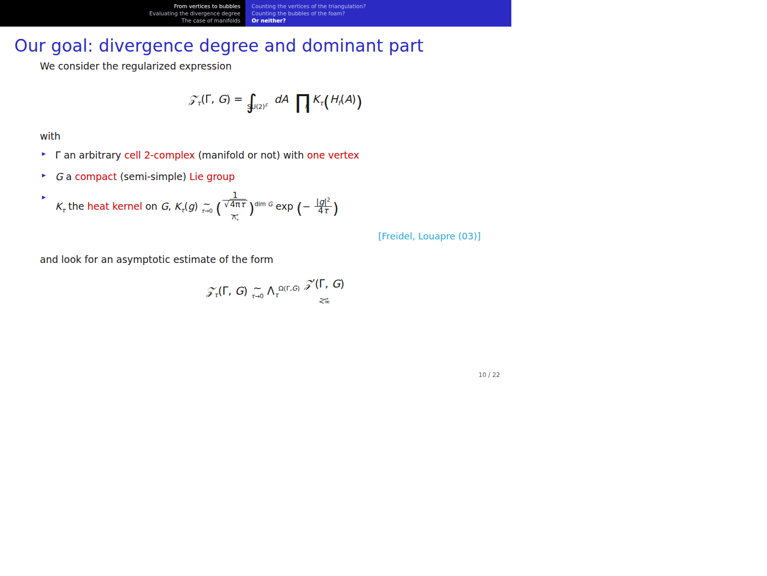From vertices to bubbles
Evaluating the divergence degree
The case of manifolds
Counting the vertices of the triangulation?
Counting the bubbles of the foam?
Or neither?
Our goal: divergence degree and dominant part
We consider the regularized expression
𝒵τ(Γ, G) = ∫SU(2)E dA ∏f Kτ(Hf(A))
with
Γ an arbitrary cell 2-complex (manifold or not) with one vertex
G a compact (semi-simple) Lie group
Kτ the heat kernel on G, Kτ(g) ∼τ→0 (1√4πτ⏟Λτ)dim G exp (− |g|24τ)
[Freidel, Louapre (03)]
and look for an asymptotic estimate of the form
𝒵τ(Γ, G) ∼τ→0 ΛτΩ(Γ,G) 𝒵′(Γ, G)⏟<∞
10 / 22